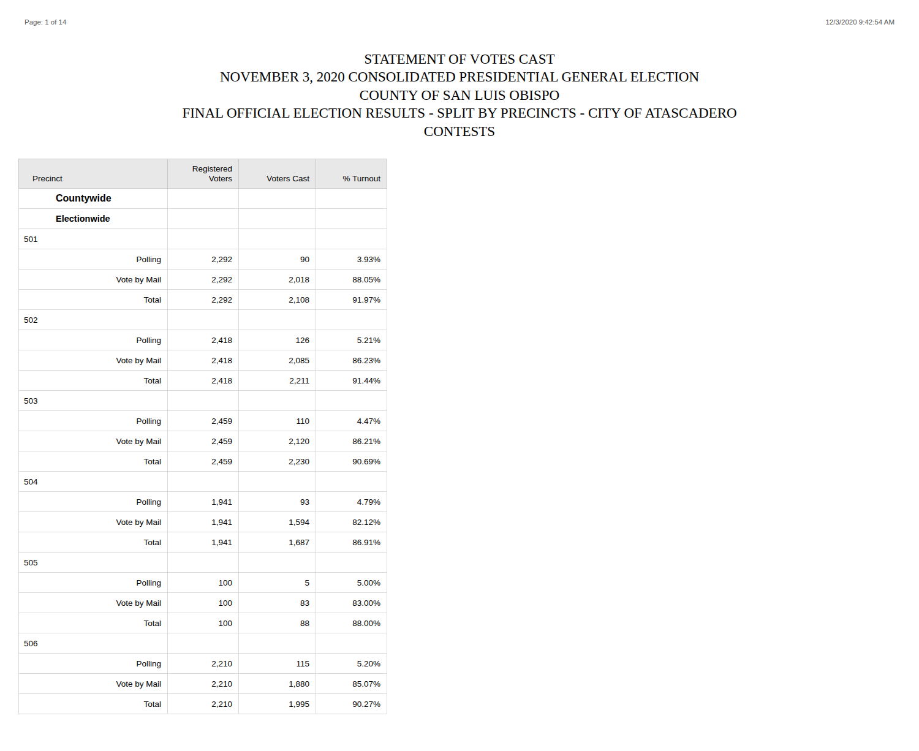Page: 1 of 14 12/3/2020 9:42:54 AM
STATEMENT OF VOTES CAST
NOVEMBER 3, 2020 CONSOLIDATED PRESIDENTIAL GENERAL ELECTION
COUNTY OF SAN LUIS OBISPO
FINAL OFFICIAL ELECTION RESULTS - SPLIT BY PRECINCTS - CITY OF ATASCADERO
CONTESTS
| Precinct | Registered Voters | Voters Cast | % Turnout |
| --- | --- | --- | --- |
| Countywide | | | |
| Electionwide | | | |
| 501 | | | |
| Polling | 2,292 | 90 | 3.93% |
| Vote by Mail | 2,292 | 2,018 | 88.05% |
| Total | 2,292 | 2,108 | 91.97% |
| 502 | | | |
| Polling | 2,418 | 126 | 5.21% |
| Vote by Mail | 2,418 | 2,085 | 86.23% |
| Total | 2,418 | 2,211 | 91.44% |
| 503 | | | |
| Polling | 2,459 | 110 | 4.47% |
| Vote by Mail | 2,459 | 2,120 | 86.21% |
| Total | 2,459 | 2,230 | 90.69% |
| 504 | | | |
| Polling | 1,941 | 93 | 4.79% |
| Vote by Mail | 1,941 | 1,594 | 82.12% |
| Total | 1,941 | 1,687 | 86.91% |
| 505 | | | |
| Polling | 100 | 5 | 5.00% |
| Vote by Mail | 100 | 83 | 83.00% |
| Total | 100 | 88 | 88.00% |
| 506 | | | |
| Polling | 2,210 | 115 | 5.20% |
| Vote by Mail | 2,210 | 1,880 | 85.07% |
| Total | 2,210 | 1,995 | 90.27% |